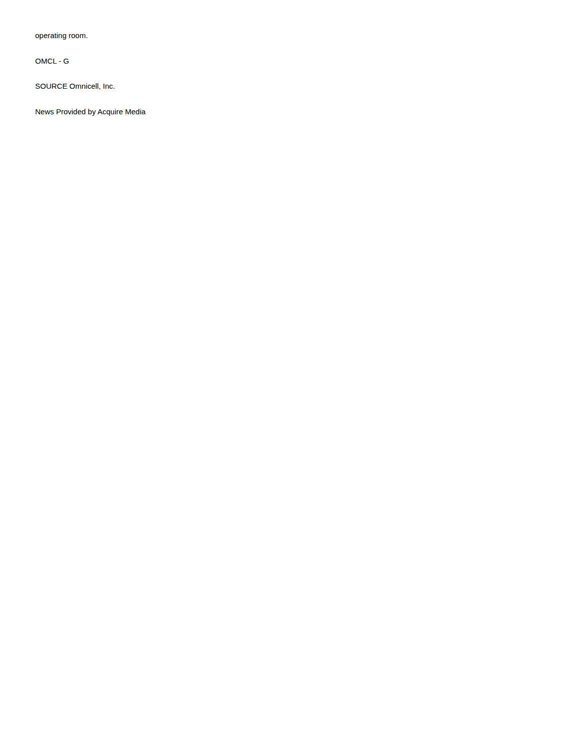operating room.
OMCL - G
SOURCE Omnicell, Inc.
News Provided by Acquire Media